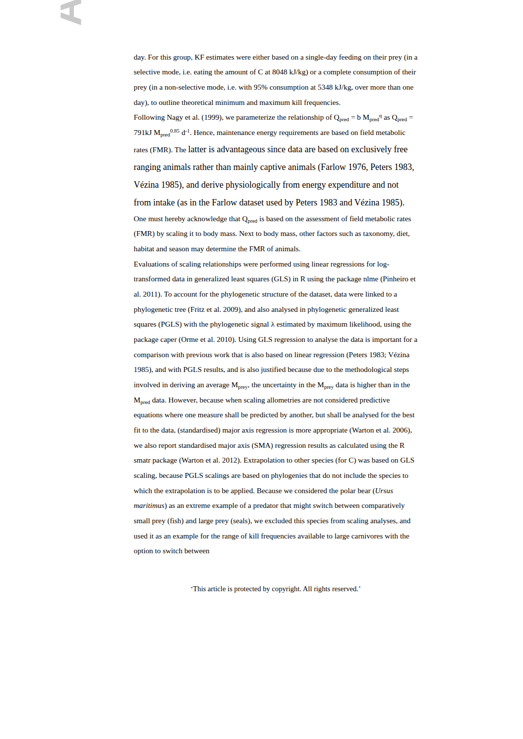Accepted Article
day. For this group, KF estimates were either based on a single-day feeding on their prey (in a selective mode, i.e. eating the amount of C at 8048 kJ/kg) or a complete consumption of their prey (in a non-selective mode, i.e. with 95% consumption at 5348 kJ/kg, over more than one day), to outline theoretical minimum and maximum kill frequencies.
Following Nagy et al. (1999), we parameterize the relationship of Qpred = b Mpredq as Qpred = 791kJ Mpred0.85 d-1. Hence, maintenance energy requirements are based on field metabolic rates (FMR). The latter is advantageous since data are based on exclusively free ranging animals rather than mainly captive animals (Farlow 1976, Peters 1983, Vézina 1985), and derive physiologically from energy expenditure and not from intake (as in the Farlow dataset used by Peters 1983 and Vézina 1985). One must hereby acknowledge that Qpred is based on the assessment of field metabolic rates (FMR) by scaling it to body mass. Next to body mass, other factors such as taxonomy, diet, habitat and season may determine the FMR of animals.
Evaluations of scaling relationships were performed using linear regressions for log-transformed data in generalized least squares (GLS) in R using the package nlme (Pinheiro et al. 2011). To account for the phylogenetic structure of the dataset, data were linked to a phylogenetic tree (Fritz et al. 2009), and also analysed in phylogenetic generalized least squares (PGLS) with the phylogenetic signal λ estimated by maximum likelihood, using the package caper (Orme et al. 2010). Using GLS regression to analyse the data is important for a comparison with previous work that is also based on linear regression (Peters 1983; Vézina 1985), and with PGLS results, and is also justified because due to the methodological steps involved in deriving an average Mprey, the uncertainty in the Mprey data is higher than in the Mpred data. However, because when scaling allometries are not considered predictive equations where one measure shall be predicted by another, but shall be analysed for the best fit to the data, (standardised) major axis regression is more appropriate (Warton et al. 2006), we also report standardised major axis (SMA) regression results as calculated using the R smatr package (Warton et al. 2012). Extrapolation to other species (for C) was based on GLS scaling, because PGLS scalings are based on phylogenies that do not include the species to which the extrapolation is to be applied. Because we considered the polar bear (Ursus maritimus) as an extreme example of a predator that might switch between comparatively small prey (fish) and large prey (seals), we excluded this species from scaling analyses, and used it as an example for the range of kill frequencies available to large carnivores with the option to switch between
‘This article is protected by copyright. All rights reserved.’